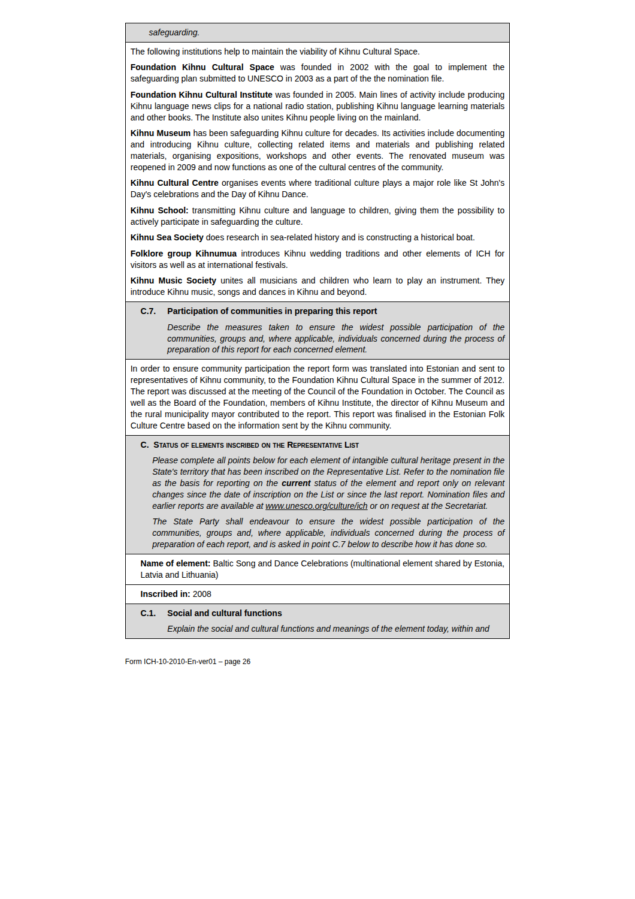| safeguarding. |
| The following institutions help to maintain the viability of Kihnu Cultural Space. Foundation Kihnu Cultural Space was founded in 2002 with the goal to implement the safeguarding plan submitted to UNESCO in 2003 as a part of the the nomination file. Foundation Kihnu Cultural Institute was founded in 2005. Main lines of activity include producing Kihnu language news clips for a national radio station, publishing Kihnu language learning materials and other books. The Institute also unites Kihnu people living on the mainland. Kihnu Museum has been safeguarding Kihnu culture for decades. Its activities include documenting and introducing Kihnu culture, collecting related items and materials and publishing related materials, organising expositions, workshops and other events. The renovated museum was reopened in 2009 and now functions as one of the cultural centres of the community. Kihnu Cultural Centre organises events where traditional culture plays a major role like St John's Day's celebrations and the Day of Kihnu Dance. Kihnu School: transmitting Kihnu culture and language to children, giving them the possibility to actively participate in safeguarding the culture. Kihnu Sea Society does research in sea-related history and is constructing a historical boat. Folklore group Kihnumua introduces Kihnu wedding traditions and other elements of ICH for visitors as well as at international festivals. Kihnu Music Society unites all musicians and children who learn to play an instrument. They introduce Kihnu music, songs and dances in Kihnu and beyond. |
| C.7. Participation of communities in preparing this report Describe the measures taken to ensure the widest possible participation of the communities, groups and, where applicable, individuals concerned during the process of preparation of this report for each concerned element. |
| In order to ensure community participation the report form was translated into Estonian and sent to representatives of Kihnu community, to the Foundation Kihnu Cultural Space in the summer of 2012. The report was discussed at the meeting of the Council of the Foundation in October. The Council as well as the Board of the Foundation, members of Kihnu Institute, the director of Kihnu Museum and the rural municipality mayor contributed to the report. This report was finalised in the Estonian Folk Culture Centre based on the information sent by the Kihnu community. |
| C. Status of elements inscribed on the Representative List Please complete all points below for each element of intangible cultural heritage present in the State's territory that has been inscribed on the Representative List. Refer to the nomination file as the basis for reporting on the current status of the element and report only on relevant changes since the date of inscription on the List or since the last report. Nomination files and earlier reports are available at www.unesco.org/culture/ich or on request at the Secretariat. The State Party shall endeavour to ensure the widest possible participation of the communities, groups and, where applicable, individuals concerned during the process of preparation of each report, and is asked in point C.7 below to describe how it has done so. |
| Name of element: Baltic Song and Dance Celebrations (multinational element shared by Estonia, Latvia and Lithuania) |
| Inscribed in: 2008 |
| C.1. Social and cultural functions Explain the social and cultural functions and meanings of the element today, within and |
Form ICH-10-2010-En-ver01 – page 26